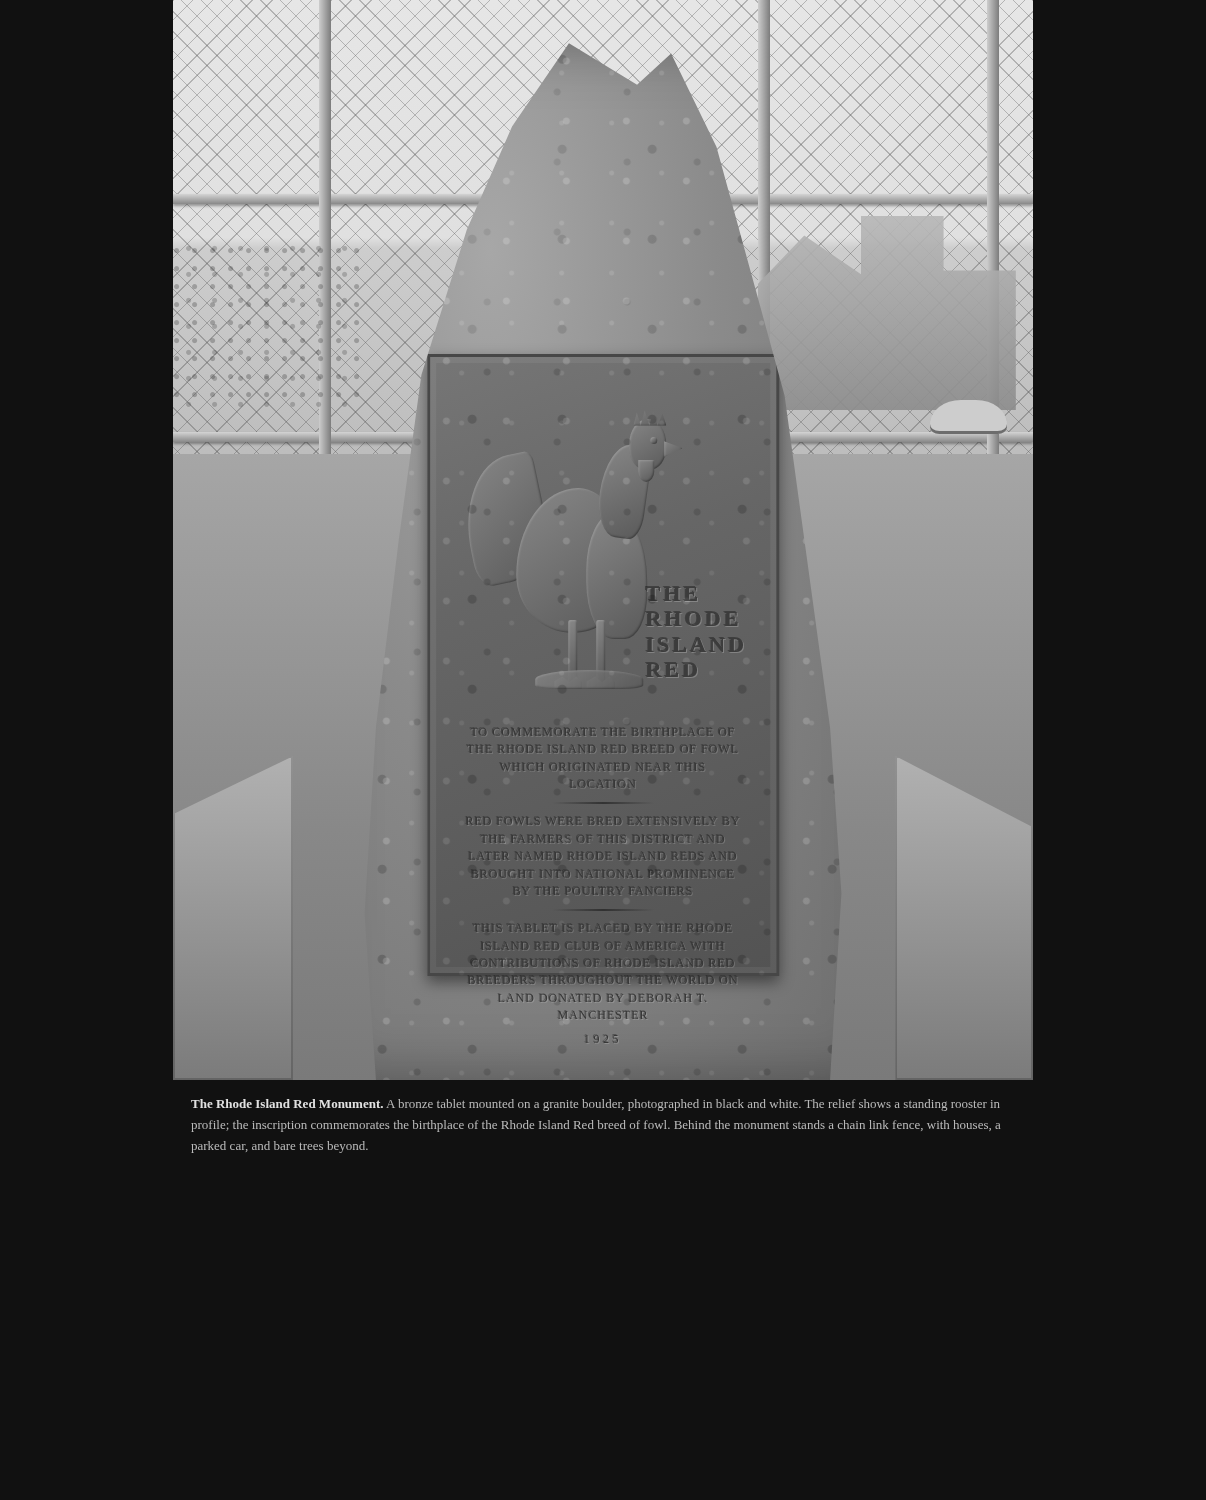The Rhode Island Red
To commemorate the birthplace of the Rhode Island Red breed of fowl which originated near this location
Red fowls were bred extensively by the farmers of this district and later named Rhode Island Reds and brought into national prominence by the poultry fanciers
This tablet is placed by the Rhode Island Red Club of America with contributions of Rhode Island Red breeders throughout the world on land donated by Deborah T. Manchester
1925
The Rhode Island Red Monument. A bronze tablet mounted on a granite boulder, photographed in black and white. The relief shows a standing rooster in profile; the inscription commemorates the birthplace of the Rhode Island Red breed of fowl. Behind the monument stands a chain link fence, with houses, a parked car, and bare trees beyond.